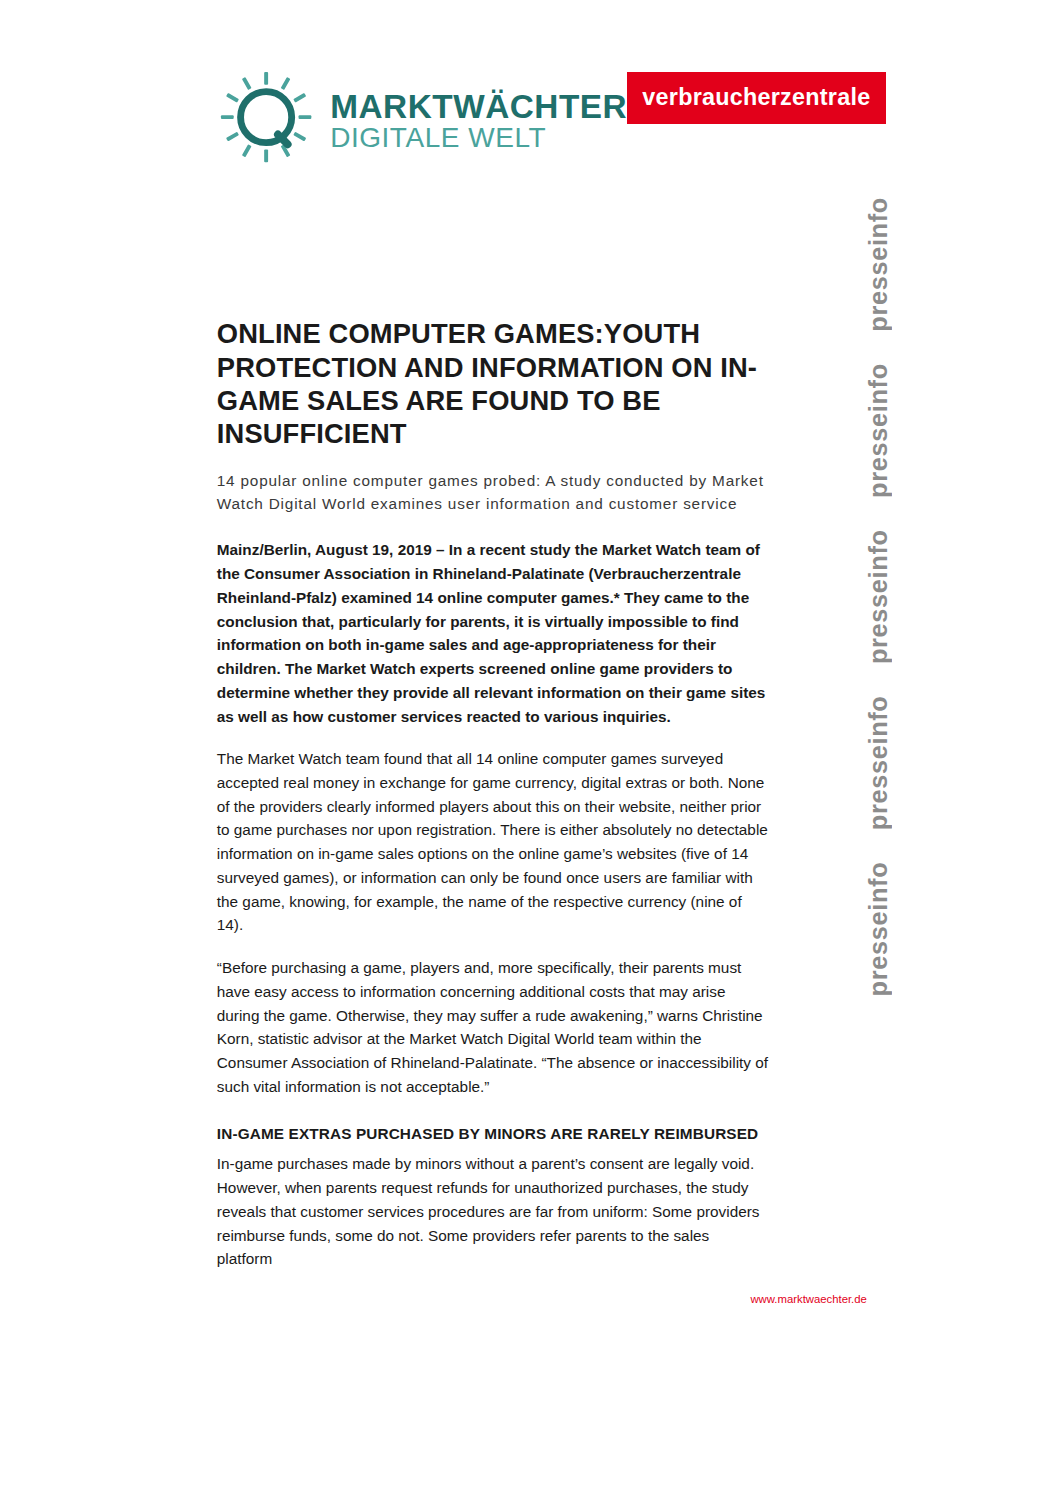MARKTWÄCHTER
DIGITALE WELT
verbraucherzentrale
presseinfo presseinfo presseinfo presseinfo presseinfo
Online computer games:Youth protection and information on in-game sales are found to be insufficient
14 popular online computer games probed: A study conducted by Market Watch Digital World examines user information and customer service
Mainz/Berlin, August 19, 2019 – In a recent study the Market Watch team of the Consumer Association in Rhineland-Palatinate (Verbraucherzentrale Rheinland-Pfalz) examined 14 online computer games.* They came to the conclusion that, particularly for parents, it is virtually impossible to find information on both in-game sales and age-appropriateness for their children. The Market Watch experts screened online game providers to determine whether they provide all relevant information on their game sites as well as how customer services reacted to various inquiries.
The Market Watch team found that all 14 online computer games surveyed accepted real money in exchange for game currency, digital extras or both. None of the providers clearly informed players about this on their website, neither prior to game purchases nor upon registration. There is either absolutely no detectable information on in-game sales options on the online game’s websites (five of 14 surveyed games), or information can only be found once users are familiar with the game, knowing, for example, the name of the respective currency (nine of 14).
“Before purchasing a game, players and, more specifically, their parents must have easy access to information concerning additional costs that may arise during the game. Otherwise, they may suffer a rude awakening,” warns Christine Korn, statistic advisor at the Market Watch Digital World team within the Consumer Association of Rhineland-Palatinate. “The absence or inaccessibility of such vital information is not acceptable.”
In-game extras purchased by minors are rarely reimbursed
In-game purchases made by minors without a parent’s consent are legally void. However, when parents request refunds for unauthorized purchases, the study reveals that customer services procedures are far from uniform: Some providers reimburse funds, some do not. Some providers refer parents to the sales platform
www.marktwaechter.de